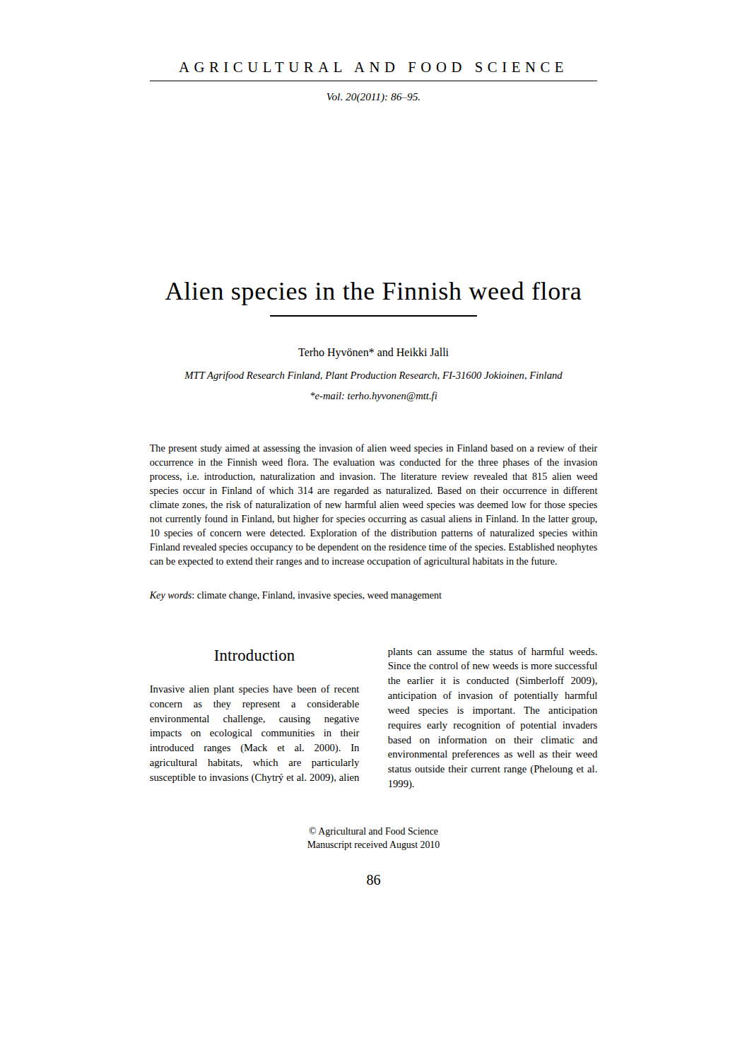Agricultural and Food Science
Vol. 20(2011): 86–95.
Alien species in the Finnish weed flora
Terho Hyvönen* and Heikki Jalli
MTT Agrifood Research Finland, Plant Production Research, FI-31600 Jokioinen, Finland
*e-mail: terho.hyvonen@mtt.fi
The present study aimed at assessing the invasion of alien weed species in Finland based on a review of their occurrence in the Finnish weed flora. The evaluation was conducted for the three phases of the invasion process, i.e. introduction, naturalization and invasion. The literature review revealed that 815 alien weed species occur in Finland of which 314 are regarded as naturalized. Based on their occurrence in different climate zones, the risk of naturalization of new harmful alien weed species was deemed low for those species not currently found in Finland, but higher for species occurring as casual aliens in Finland. In the latter group, 10 species of concern were detected. Exploration of the distribution patterns of naturalized species within Finland revealed species occupancy to be dependent on the residence time of the species. Established neophytes can be expected to extend their ranges and to increase occupation of agricultural habitats in the future.
Key words: climate change, Finland, invasive species, weed management
Introduction
Invasive alien plant species have been of recent concern as they represent a considerable environmental challenge, causing negative impacts on ecological communities in their introduced ranges (Mack et al. 2000). In agricultural habitats, which are particularly susceptible to invasions (Chytrý et al. 2009), alien plants can assume the status of harmful weeds. Since the control of new weeds is more successful the earlier it is conducted (Simberloff 2009), anticipation of invasion of potentially harmful weed species is important. The anticipation requires early recognition of potential invaders based on information on their climatic and environmental preferences as well as their weed status outside their current range (Pheloung et al. 1999).
© Agricultural and Food Science
Manuscript received August 2010
86